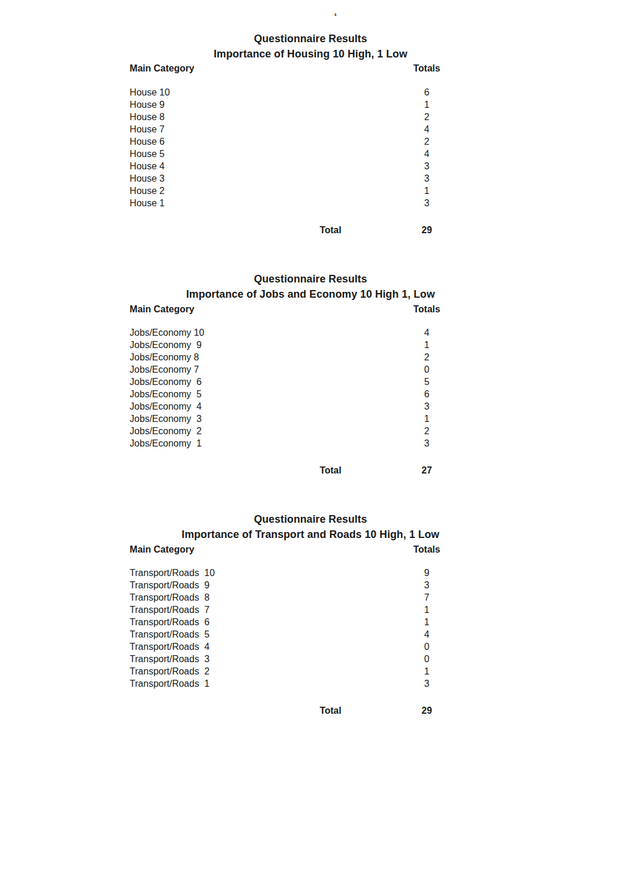❛
Questionnaire Results
Importance of Housing 10 High, 1 Low
| Main Category | Totals |
| --- | --- |
| House 10 | 6 |
| House 9 | 1 |
| House 8 | 2 |
| House 7 | 4 |
| House 6 | 2 |
| House 5 | 4 |
| House 4 | 3 |
| House 3 | 3 |
| House 2 | 1 |
| House 1 | 3 |
| Total | 29 |
Questionnaire Results
Importance of Jobs and Economy 10 High 1, Low
| Main Category | Totals |
| --- | --- |
| Jobs/Economy 10 | 4 |
| Jobs/Economy 9 | 1 |
| Jobs/Economy 8 | 2 |
| Jobs/Economy 7 | 0 |
| Jobs/Economy 6 | 5 |
| Jobs/Economy 5 | 6 |
| Jobs/Economy 4 | 3 |
| Jobs/Economy 3 | 1 |
| Jobs/Economy 2 | 2 |
| Jobs/Economy 1 | 3 |
| Total | 27 |
Questionnaire Results
Importance of Transport and Roads 10 High, 1 Low
| Main Category | Totals |
| --- | --- |
| Transport/Roads 10 | 9 |
| Transport/Roads 9 | 3 |
| Transport/Roads 8 | 7 |
| Transport/Roads 7 | 1 |
| Transport/Roads 6 | 1 |
| Transport/Roads 5 | 4 |
| Transport/Roads 4 | 0 |
| Transport/Roads 3 | 0 |
| Transport/Roads 2 | 1 |
| Transport/Roads 1 | 3 |
| Total | 29 |